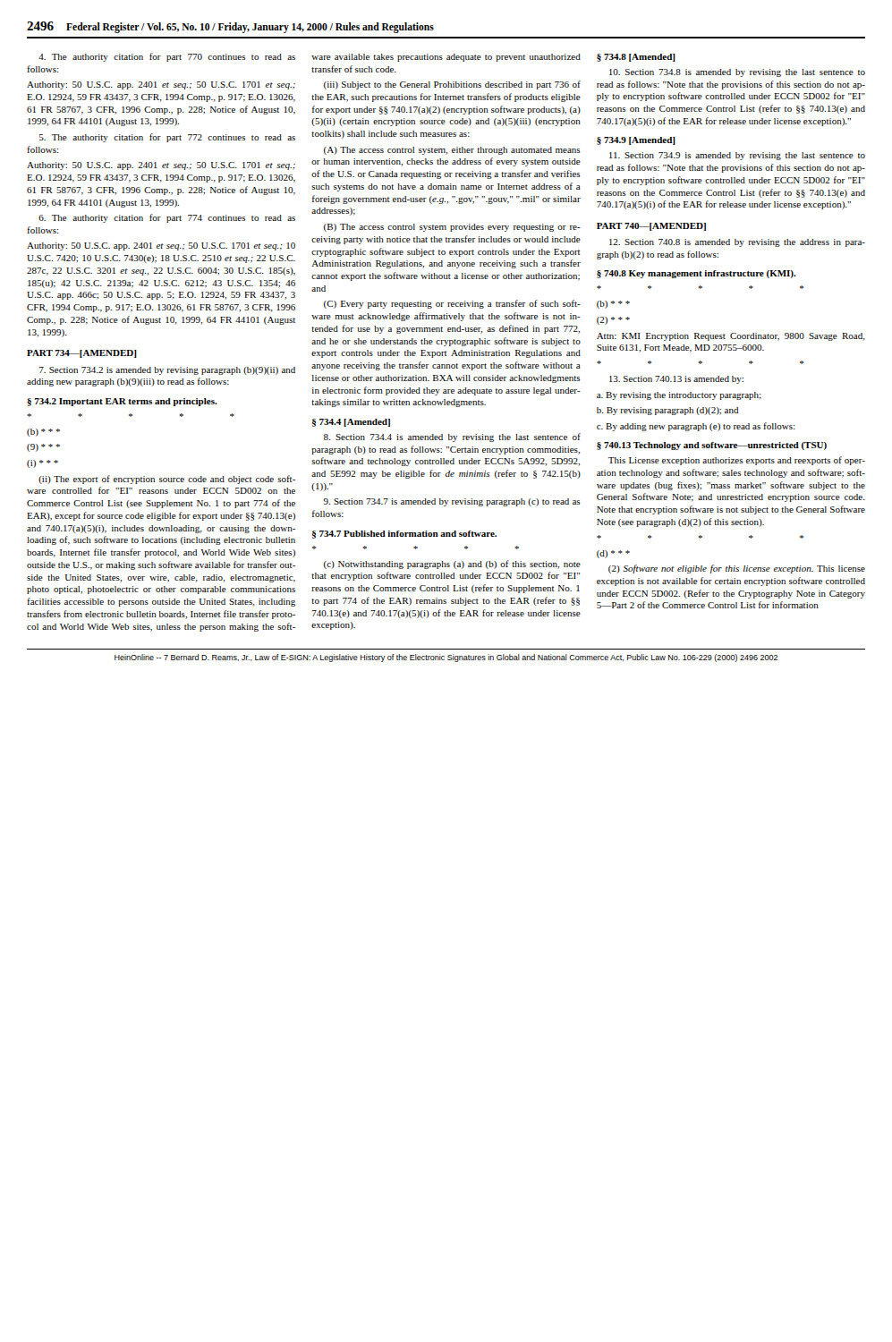2496 Federal Register / Vol. 65, No. 10 / Friday, January 14, 2000 / Rules and Regulations
4. The authority citation for part 770 continues to read as follows:
Authority: 50 U.S.C. app. 2401 et seq.; 50 U.S.C. 1701 et seq.; E.O. 12924, 59 FR 43437, 3 CFR, 1994 Comp., p. 917; E.O. 13026, 61 FR 58767, 3 CFR, 1996 Comp., p. 228; Notice of August 10, 1999, 64 FR 44101 (August 13, 1999).
5. The authority citation for part 772 continues to read as follows:
Authority: 50 U.S.C. app. 2401 et seq.; 50 U.S.C. 1701 et seq.; E.O. 12924, 59 FR 43437, 3 CFR, 1994 Comp., p. 917; E.O. 13026, 61 FR 58767, 3 CFR, 1996 Comp., p. 228; Notice of August 10, 1999, 64 FR 44101 (August 13, 1999).
6. The authority citation for part 774 continues to read as follows:
Authority: 50 U.S.C. app. 2401 et seq.; 50 U.S.C. 1701 et seq.; 10 U.S.C. 7420; 10 U.S.C. 7430(e); 18 U.S.C. 2510 et seq.; 22 U.S.C. 287c, 22 U.S.C. 3201 et seq., 22 U.S.C. 6004; 30 U.S.C. 185(s), 185(u); 42 U.S.C. 2139a; 42 U.S.C. 6212; 43 U.S.C. 1354; 46 U.S.C. app. 466c; 50 U.S.C. app. 5; E.O. 12924, 59 FR 43437, 3 CFR, 1994 Comp., p. 917; E.O. 13026, 61 FR 58767, 3 CFR, 1996 Comp., p. 228; Notice of August 10, 1999, 64 FR 44101 (August 13, 1999).
PART 734—[AMENDED]
7. Section 734.2 is amended by revising paragraph (b)(9)(ii) and adding new paragraph (b)(9)(iii) to read as follows:
§ 734.2 Important EAR terms and principles.
* * * * *
(b) * * *
(9) * * *
(i) * * *
(ii) The export of encryption source code and object code software controlled for "EI" reasons under ECCN 5D002 on the Commerce Control List (see Supplement No. 1 to part 774 of the EAR), except for source code eligible for export under §§ 740.13(e) and 740.17(a)(5)(i), includes downloading, or causing the downloading of, such software to locations (including electronic bulletin boards, Internet file transfer protocol, and World Wide Web sites) outside the U.S., or making such software available for transfer outside the United States, over wire, cable, radio, electromagnetic, photo optical, photoelectric or other comparable communications facilities accessible to persons outside the United States, including transfers from electronic bulletin boards, Internet file transfer protocol and World Wide Web sites, unless the person making the software available takes precautions adequate to prevent unauthorized transfer of such code.
(iii) Subject to the General Prohibitions described in part 736 of the EAR, such precautions for Internet transfers of products eligible for export under §§ 740.17(a)(2) (encryption software products), (a)(5)(ii) (certain encryption source code) and (a)(5)(iii) (encryption toolkits) shall include such measures as:
(A) The access control system, either through automated means or human intervention, checks the address of every system outside of the U.S. or Canada requesting or receiving a transfer and verifies such systems do not have a domain name or Internet address of a foreign government end-user (e.g., ".gov," ".gouv," ".mil" or similar addresses);
(B) The access control system provides every requesting or receiving party with notice that the transfer includes or would include cryptographic software subject to export controls under the Export Administration Regulations, and anyone receiving such a transfer cannot export the software without a license or other authorization; and
(C) Every party requesting or receiving a transfer of such software must acknowledge affirmatively that the software is not intended for use by a government end-user, as defined in part 772, and he or she understands the cryptographic software is subject to export controls under the Export Administration Regulations and anyone receiving the transfer cannot export the software without a license or other authorization. BXA will consider acknowledgments in electronic form provided they are adequate to assure legal undertakings similar to written acknowledgments.
§ 734.4 [Amended]
8. Section 734.4 is amended by revising the last sentence of paragraph (b) to read as follows: "Certain encryption commodities, software and technology controlled under ECCNs 5A992, 5D992, and 5E992 may be eligible for de minimis (refer to § 742.15(b)(1))."
9. Section 734.7 is amended by revising paragraph (c) to read as follows:
§ 734.7 Published information and software.
* * * * *
(c) Notwithstanding paragraphs (a) and (b) of this section, note that encryption software controlled under ECCN 5D002 for "EI" reasons on the Commerce Control List (refer to Supplement No. 1 to part 774 of the EAR) remains subject to the EAR (refer to §§ 740.13(e) and 740.17(a)(5)(i) of the EAR for release under license exception).
§ 734.8 [Amended]
10. Section 734.8 is amended by revising the last sentence to read as follows: "Note that the provisions of this section do not apply to encryption software controlled under ECCN 5D002 for "EI" reasons on the Commerce Control List (refer to §§ 740.13(e) and 740.17(a)(5)(i) of the EAR for release under license exception)."
§ 734.9 [Amended]
11. Section 734.9 is amended by revising the last sentence to read as follows: "Note that the provisions of this section do not apply to encryption software controlled under ECCN 5D002 for "EI" reasons on the Commerce Control List (refer to §§ 740.13(e) and 740.17(a)(5)(i) of the EAR for release under license exception)."
PART 740—[AMENDED]
12. Section 740.8 is amended by revising the address in paragraph (b)(2) to read as follows:
§ 740.8 Key management infrastructure (KMI).
* * * * *
(b) * * *
(2) * * *
Attn: KMI Encryption Request Coordinator, 9800 Savage Road, Suite 6131, Fort Meade, MD 20755–6000.
* * * * *
13. Section 740.13 is amended by:
a. By revising the introductory paragraph;
b. By revising paragraph (d)(2); and
c. By adding new paragraph (e) to read as follows:
§ 740.13 Technology and software—unrestricted (TSU)
This License exception authorizes exports and reexports of operation technology and software; sales technology and software; software updates (bug fixes); "mass market" software subject to the General Software Note; and unrestricted encryption source code. Note that encryption software is not subject to the General Software Note (see paragraph (d)(2) of this section).
* * * * *
(d) * * *
(2) Software not eligible for this license exception. This license exception is not available for certain encryption software controlled under ECCN 5D002. (Refer to the Cryptography Note in Category 5—Part 2 of the Commerce Control List for information
HeinOnline -- 7 Bernard D. Reams, Jr., Law of E-SIGN: A Legislative History of the Electronic Signatures in Global and National Commerce Act, Public Law No. 106-229 (2000) 2496 2002